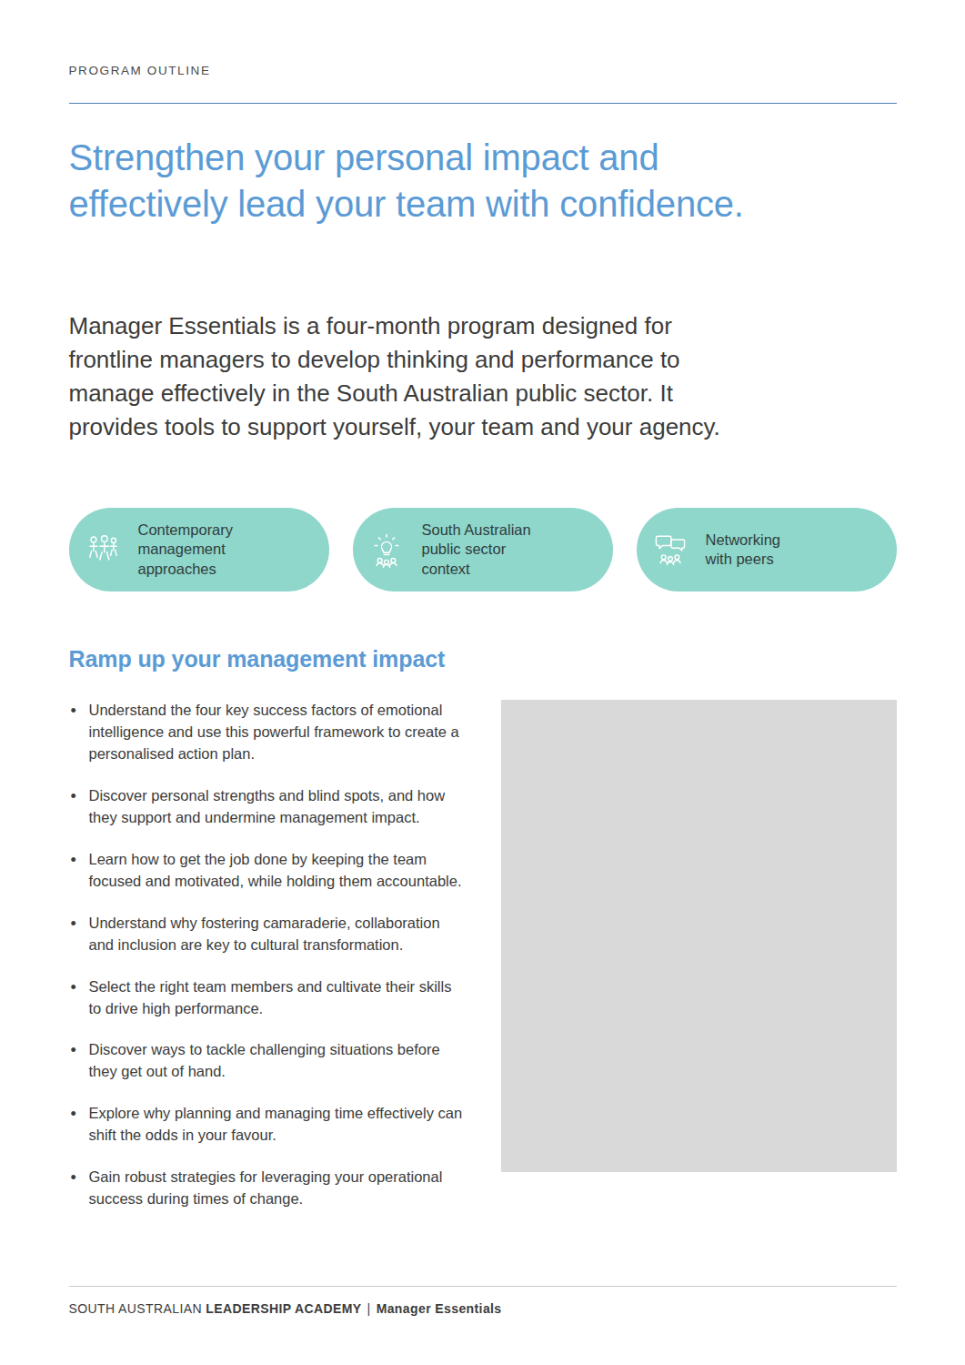Program outline
Strengthen your personal impact and effectively lead your team with confidence.
Manager Essentials is a four-month program designed for frontline managers to develop thinking and performance to manage effectively in the South Australian public sector. It provides tools to support yourself, your team and your agency.
Contemporary
management
approaches
South Australian
public sector
context
Networking
with peers
Ramp up your management impact
Understand the four key success factors of emotional intelligence and use this powerful framework to create a personalised action plan.
Discover personal strengths and blind spots, and how they support and undermine management impact.
Learn how to get the job done by keeping the team focused and motivated, while holding them accountable.
Understand why fostering camaraderie, collaboration and inclusion are key to cultural transformation.
Select the right team members and cultivate their skills to drive high performance.
Discover ways to tackle challenging situations before they get out of hand.
Explore why planning and managing time effectively can shift the odds in your favour.
Gain robust strategies for leveraging your operational success during times of change.
South Australian Leadership Academy|Manager Essentials